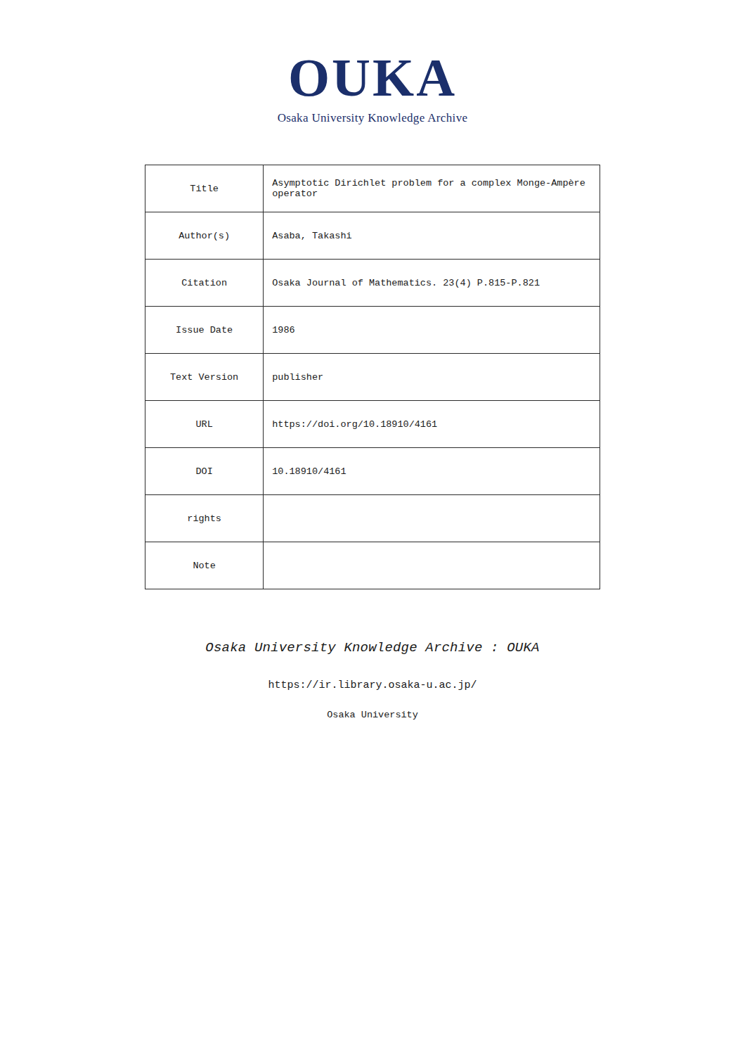OUKA
Osaka University Knowledge Archive
| Title | Asymptotic Dirichlet problem for a complex Monge-Ampère operator |
| Author(s) | Asaba, Takashi |
| Citation | Osaka Journal of Mathematics. 23(4) P.815-P.821 |
| Issue Date | 1986 |
| Text Version | publisher |
| URL | https://doi.org/10.18910/4161 |
| DOI | 10.18910/4161 |
| rights | |
| Note | |
Osaka University Knowledge Archive : OUKA
https://ir.library.osaka-u.ac.jp/
Osaka University